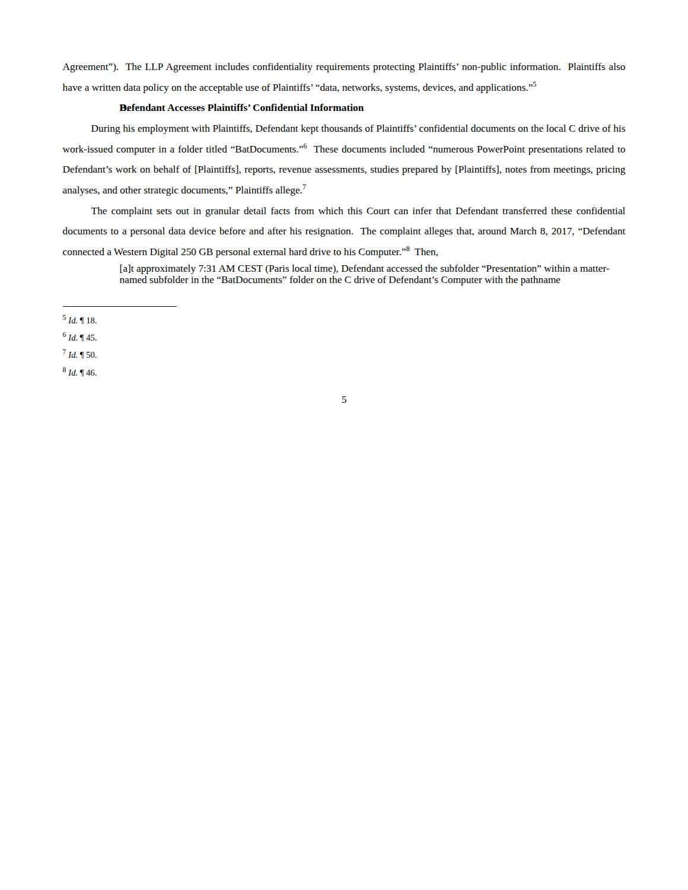Agreement”). The LLP Agreement includes confidentiality requirements protecting Plaintiffs’ non-public information. Plaintiffs also have a written data policy on the acceptable use of Plaintiffs’ “data, networks, systems, devices, and applications.”5
B. Defendant Accesses Plaintiffs’ Confidential Information
During his employment with Plaintiffs, Defendant kept thousands of Plaintiffs’ confidential documents on the local C drive of his work-issued computer in a folder titled “BatDocuments.”6 These documents included “numerous PowerPoint presentations related to Defendant’s work on behalf of [Plaintiffs], reports, revenue assessments, studies prepared by [Plaintiffs], notes from meetings, pricing analyses, and other strategic documents,” Plaintiffs allege.7
The complaint sets out in granular detail facts from which this Court can infer that Defendant transferred these confidential documents to a personal data device before and after his resignation. The complaint alleges that, around March 8, 2017, “Defendant connected a Western Digital 250 GB personal external hard drive to his Computer.”8 Then,
[a]t approximately 7:31 AM CEST (Paris local time), Defendant accessed the subfolder “Presentation” within a matter-named subfolder in the “BatDocuments” folder on the C drive of Defendant’s Computer with the pathname
5 Id. ¶ 18.
6 Id. ¶ 45.
7 Id. ¶ 50.
8 Id. ¶ 46.
5